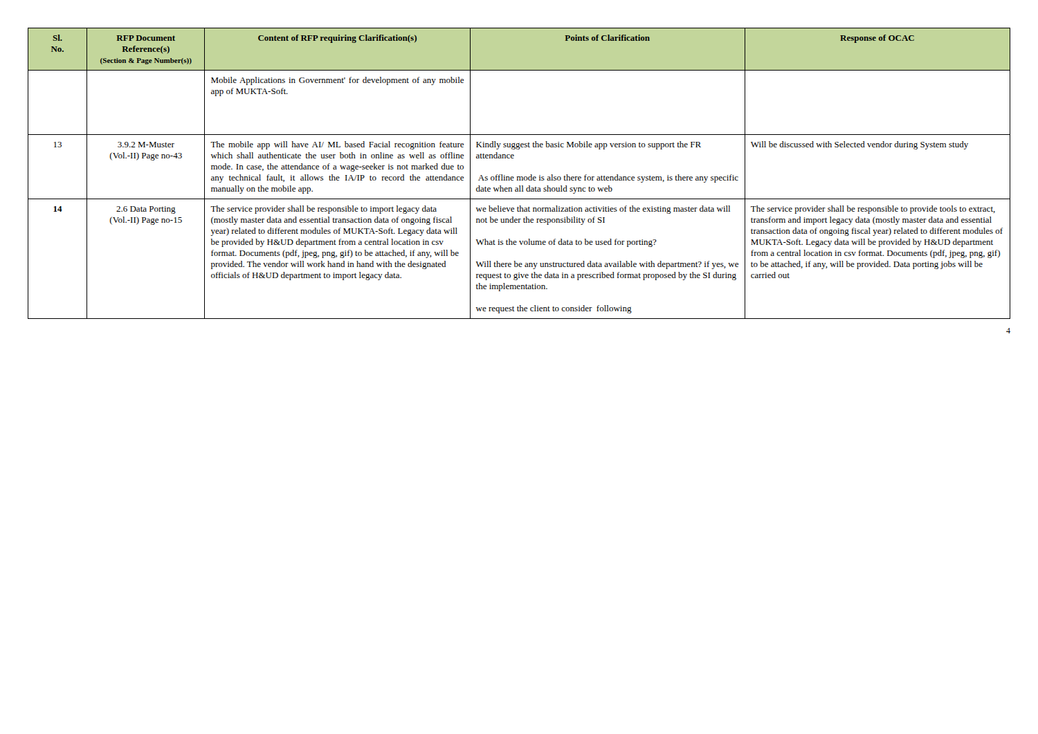| Sl. No. | RFP Document Reference(s) (Section & Page Number(s)) | Content of RFP requiring Clarification(s) | Points of Clarification | Response of OCAC |
| --- | --- | --- | --- | --- |
| | | Mobile Applications in Government' for development of any mobile app of MUKTA-Soft. | | |
| 13 | 3.9.2 M-Muster (Vol.-II) Page no-43 | The mobile app will have AI/ ML based Facial recognition feature which shall authenticate the user both in online as well as offline mode. In case, the attendance of a wage-seeker is not marked due to any technical fault, it allows the IA/IP to record the attendance manually on the mobile app. | Kindly suggest the basic Mobile app version to support the FR attendance As offline mode is also there for attendance system, is there any specific date when all data should sync to web | Will be discussed with Selected vendor during System study |
| 14 | 2.6 Data Porting (Vol.-II) Page no-15 | The service provider shall be responsible to import legacy data (mostly master data and essential transaction data of ongoing fiscal year) related to different modules of MUKTA-Soft. Legacy data will be provided by H&UD department from a central location in csv format. Documents (pdf, jpeg, png, gif) to be attached, if any, will be provided. The vendor will work hand in hand with the designated officials of H&UD department to import legacy data. | we believe that normalization activities of the existing master data will not be under the responsibility of SI What is the volume of data to be used for porting? Will there be any unstructured data available with department? if yes, we request to give the data in a prescribed format proposed by the SI during the implementation. we request the client to consider following | The service provider shall be responsible to provide tools to extract, transform and import legacy data (mostly master data and essential transaction data of ongoing fiscal year) related to different modules of MUKTA-Soft. Legacy data will be provided by H&UD department from a central location in csv format. Documents (pdf, jpeg, png, gif) to be attached, if any, will be provided. Data porting jobs will be carried out |
4